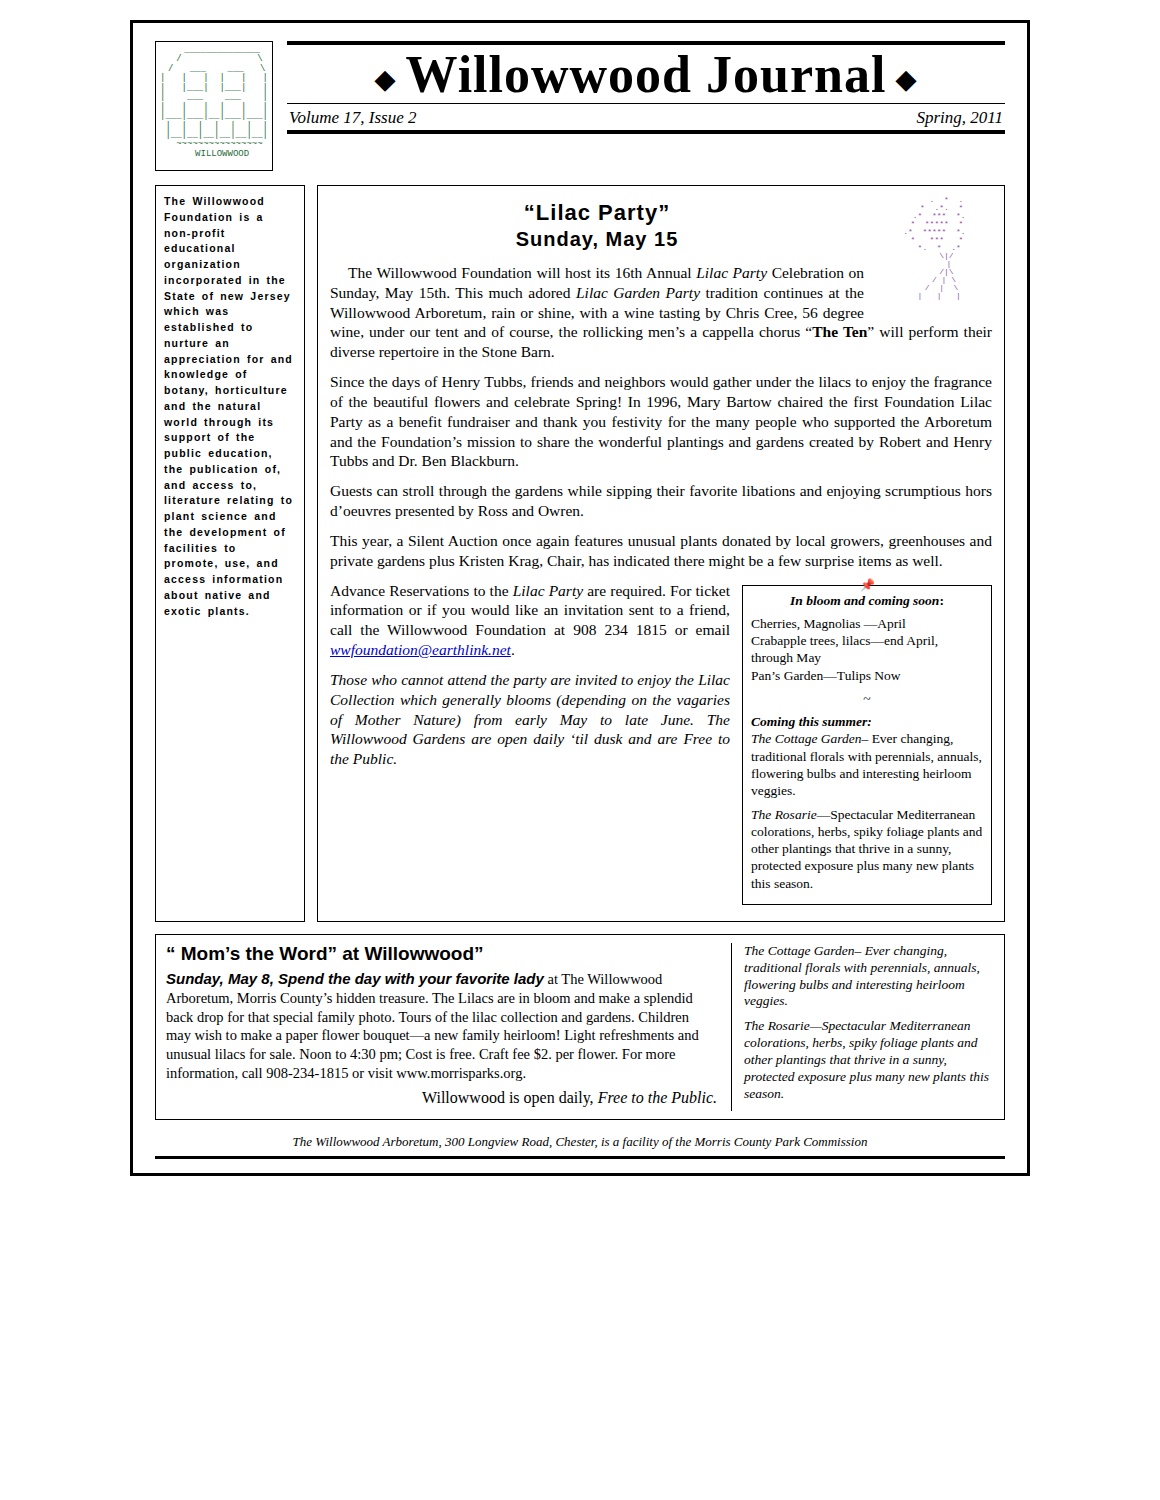______________ / \ / ___ ___ \ | | | | | | | |___| |___| | | ___ ___ | | | | | | | |___|___|__|___|___| | | | | | | | |__|__|__|__|__|__| ~~~~~~~~~~~~~~~~ WILLOWWOOD
◆Willowwood Journal◆
Volume 17, Issue 2 Spring, 2011
The Willowwood Foundation is a non-profit educational organization incorporated in the State of new Jersey which was established to nurture an appreciation for and knowledge of botany, horticulture and the natural world through its support of the public education, the publication of, and access to, literature relating to plant science and the development of facilities to promote, use, and access information about native and exotic plants.
. * . * .*. * .* *** *. * ***** * .* ***** *. * *** * *. * .* \|/ | /|\ / | \ / | \ | | |
“Lilac Party”
Sunday, May 15
The Willowwood Foundation will host its 16th Annual Lilac Party Celebration on Sunday, May 15th. This much adored Lilac Garden Party tradition continues at the Willowwood Arboretum, rain or shine, with a wine tasting by Chris Cree, 56 degree wine, under our tent and of course, the rollicking men’s a cappella chorus “The Ten” will perform their diverse repertoire in the Stone Barn.
Since the days of Henry Tubbs, friends and neighbors would gather under the lilacs to enjoy the fragrance of the beautiful flowers and celebrate Spring! In 1996, Mary Bartow chaired the first Foundation Lilac Party as a benefit fundraiser and thank you festivity for the many people who supported the Arboretum and the Foundation’s mission to share the wonderful plantings and gardens created by Robert and Henry Tubbs and Dr. Ben Blackburn.
Guests can stroll through the gardens while sipping their favorite libations and enjoying scrumptious hors d’oeuvres presented by Ross and Owren.
This year, a Silent Auction once again features unusual plants donated by local growers, greenhouses and private gardens plus Kristen Krag, Chair, has indicated there might be a few surprise items as well.
📌
In bloom and coming soon:
Cherries, Magnolias —April
Crabapple trees, lilacs—end April, through May
Pan’s Garden—Tulips Now
~
Coming this summer:
The Cottage Garden– Ever changing, traditional florals with perennials, annuals, flowering bulbs and interesting heirloom veggies.
The Rosarie—Spectacular Mediterranean colorations, herbs, spiky foliage plants and other plantings that thrive in a sunny, protected exposure plus many new plants this season.
Advance Reservations to the Lilac Party are required. For ticket information or if you would like an invitation sent to a friend, call the Willowwood Foundation at 908 234 1815 or email wwfoundation@earthlink.net.
Those who cannot attend the party are invited to enjoy the Lilac Collection which generally blooms (depending on the vagaries of Mother Nature) from early May to late June. The Willowwood Gardens are open daily ‘til dusk and are Free to the Public.
“ Mom’s the Word” at Willowwood”
Sunday, May 8, Spend the day with your favorite lady at The Willowwood Arboretum, Morris County’s hidden treasure. The Lilacs are in bloom and make a splendid back drop for that special family photo. Tours of the lilac collection and gardens. Children may wish to make a paper flower bouquet—a new family heirloom! Light refreshments and unusual lilacs for sale. Noon to 4:30 pm; Cost is free. Craft fee $2. per flower. For more information, call 908-234-1815 or visit www.morrisparks.org.
Willowwood is open daily, Free to the Public.
The Cottage Garden– Ever changing, traditional florals with perennials, annuals, flowering bulbs and interesting heirloom veggies.
The Rosarie—Spectacular Mediterranean colorations, herbs, spiky foliage plants and other plantings that thrive in a sunny, protected exposure plus many new plants this season.
The Willowwood Arboretum, 300 Longview Road, Chester, is a facility of the Morris County Park Commission